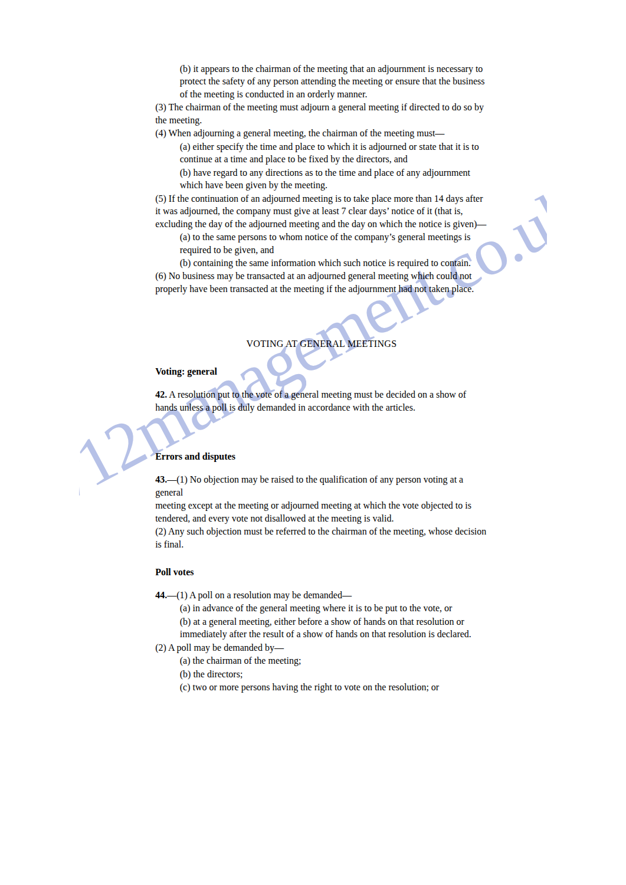v12management.co.uk
(b) it appears to the chairman of the meeting that an adjournment is necessary to protect the safety of any person attending the meeting or ensure that the business of the meeting is conducted in an orderly manner.
(3) The chairman of the meeting must adjourn a general meeting if directed to do so by the meeting.
(4) When adjourning a general meeting, the chairman of the meeting must—
(a) either specify the time and place to which it is adjourned or state that it is to continue at a time and place to be fixed by the directors, and
(b) have regard to any directions as to the time and place of any adjournment which have been given by the meeting.
(5) If the continuation of an adjourned meeting is to take place more than 14 days after it was adjourned, the company must give at least 7 clear days’ notice of it (that is, excluding the day of the adjourned meeting and the day on which the notice is given)—
(a) to the same persons to whom notice of the company’s general meetings is required to be given, and
(b) containing the same information which such notice is required to contain.
(6) No business may be transacted at an adjourned general meeting which could not properly have been transacted at the meeting if the adjournment had not taken place.
VOTING AT GENERAL MEETINGS
Voting: general
42. A resolution put to the vote of a general meeting must be decided on a show of hands unless a poll is duly demanded in accordance with the articles.
Errors and disputes
43.—(1) No objection may be raised to the qualification of any person voting at a general
meeting except at the meeting or adjourned meeting at which the vote objected to is tendered, and every vote not disallowed at the meeting is valid.
(2) Any such objection must be referred to the chairman of the meeting, whose decision is final.
Poll votes
44.—(1) A poll on a resolution may be demanded—
(a) in advance of the general meeting where it is to be put to the vote, or
(b) at a general meeting, either before a show of hands on that resolution or immediately after the result of a show of hands on that resolution is declared.
(2) A poll may be demanded by—
(a) the chairman of the meeting;
(b) the directors;
(c) two or more persons having the right to vote on the resolution; or